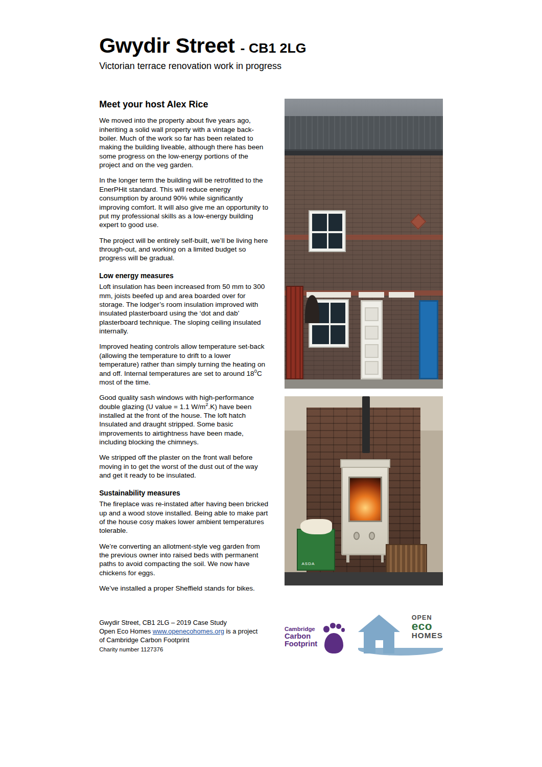Gwydir Street - CB1 2LG
Victorian terrace renovation work in progress
Meet your host Alex Rice
We moved into the property about five years ago, inheriting a solid wall property with a vintage back-boiler. Much of the work so far has been related to making the building liveable, although there has been some progress on the low-energy portions of the project and on the veg garden.
In the longer term the building will be retrofitted to the EnerPHit standard. This will reduce energy consumption by around 90% while significantly improving comfort. It will also give me an opportunity to put my professional skills as a low-energy building expert to good use.
The project will be entirely self-built, we’ll be living here through-out, and working on a limited budget so progress will be gradual.
Low energy measures
Loft insulation has been increased from 50 mm to 300 mm, joists beefed up and area boarded over for storage. The lodger’s room insulation improved with insulated plasterboard using the ‘dot and dab’ plasterboard technique. The sloping ceiling insulated internally.
Improved heating controls allow temperature set-back (allowing the temperature to drift to a lower temperature) rather than simply turning the heating on and off. Internal temperatures are set to around 180C most of the time.
Good quality sash windows with high-performance double glazing (U value = 1.1 W/m2.K) have been installed at the front of the house. The loft hatch Insulated and draught stripped. Some basic improvements to airtightness have been made, including blocking the chimneys.
We stripped off the plaster on the front wall before moving in to get the worst of the dust out of the way and get it ready to be insulated.
Sustainability measures
The fireplace was re-instated after having been bricked up and a wood stove installed. Being able to make part of the house cosy makes lower ambient temperatures tolerable.
We’re converting an allotment-style veg garden from the previous owner into raised beds with permanent paths to avoid compacting the soil. We now have chickens for eggs.
We’ve installed a proper Sheffield stands for bikes.
ASDA
Gwydir Street, CB1 2LG – 2019 Case Study
Open Eco Homes www.openecohomes.org is a project
of Cambridge Carbon Footprint
Charity number 1127376
Cambridge Carbon Footprint
OPEN
eco
HOMES